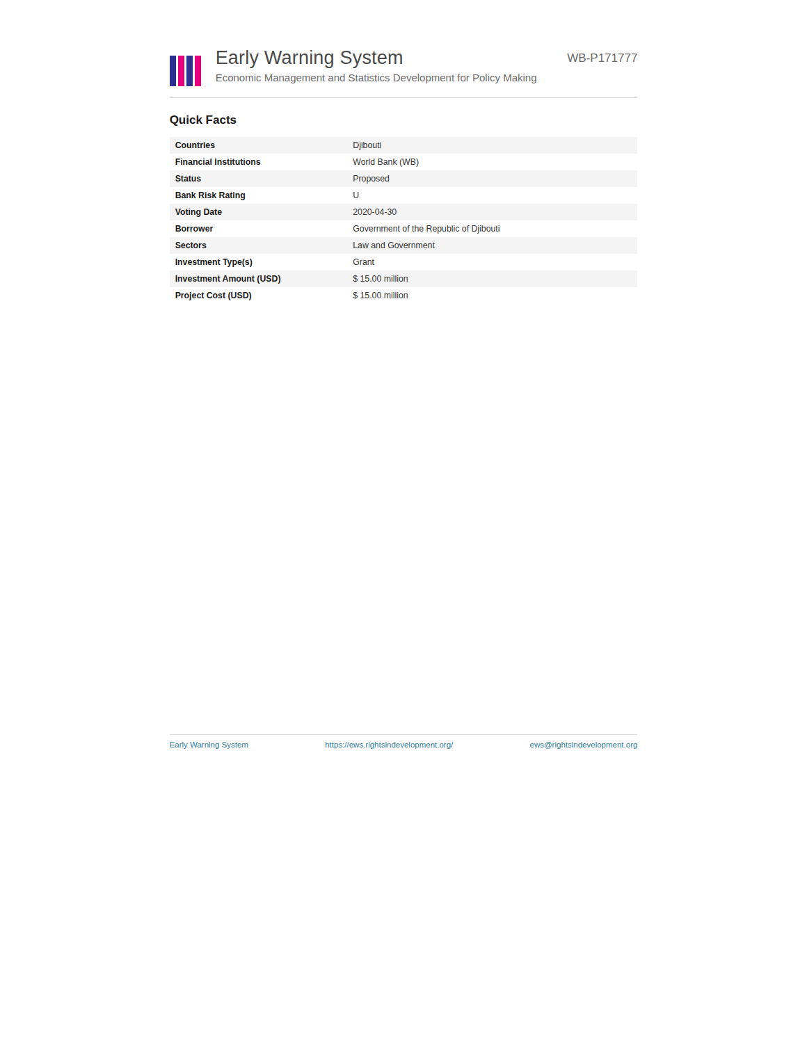Early Warning System
Economic Management and Statistics Development for Policy Making
WB-P171777
Quick Facts
| Countries | Djibouti |
| Financial Institutions | World Bank (WB) |
| Status | Proposed |
| Bank Risk Rating | U |
| Voting Date | 2020-04-30 |
| Borrower | Government of the Republic of Djibouti |
| Sectors | Law and Government |
| Investment Type(s) | Grant |
| Investment Amount (USD) | $ 15.00 million |
| Project Cost (USD) | $ 15.00 million |
Early Warning System
https://ews.rightsindevelopment.org/
ews@rightsindevelopment.org